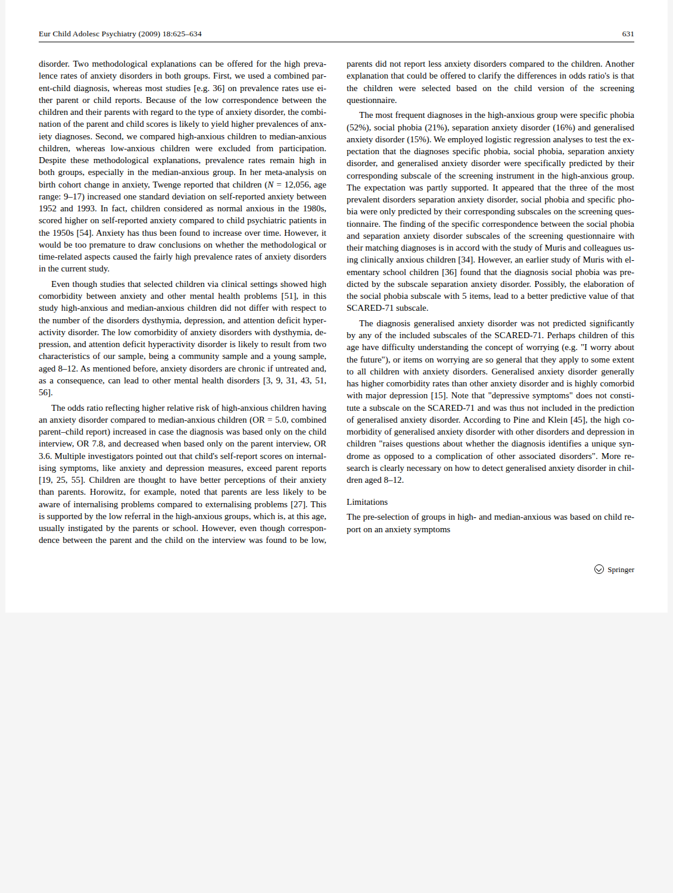Eur Child Adolesc Psychiatry (2009) 18:625–634
631
disorder. Two methodological explanations can be offered for the high prevalence rates of anxiety disorders in both groups. First, we used a combined parent-child diagnosis, whereas most studies [e.g. 36] on prevalence rates use either parent or child reports. Because of the low correspondence between the children and their parents with regard to the type of anxiety disorder, the combination of the parent and child scores is likely to yield higher prevalences of anxiety diagnoses. Second, we compared high-anxious children to median-anxious children, whereas low-anxious children were excluded from participation. Despite these methodological explanations, prevalence rates remain high in both groups, especially in the median-anxious group. In her meta-analysis on birth cohort change in anxiety, Twenge reported that children (N = 12,056, age range: 9–17) increased one standard deviation on self-reported anxiety between 1952 and 1993. In fact, children considered as normal anxious in the 1980s, scored higher on self-reported anxiety compared to child psychiatric patients in the 1950s [54]. Anxiety has thus been found to increase over time. However, it would be too premature to draw conclusions on whether the methodological or time-related aspects caused the fairly high prevalence rates of anxiety disorders in the current study.
Even though studies that selected children via clinical settings showed high comorbidity between anxiety and other mental health problems [51], in this study high-anxious and median-anxious children did not differ with respect to the number of the disorders dysthymia, depression, and attention deficit hyperactivity disorder. The low comorbidity of anxiety disorders with dysthymia, depression, and attention deficit hyperactivity disorder is likely to result from two characteristics of our sample, being a community sample and a young sample, aged 8–12. As mentioned before, anxiety disorders are chronic if untreated and, as a consequence, can lead to other mental health disorders [3, 9, 31, 43, 51, 56].
The odds ratio reflecting higher relative risk of high-anxious children having an anxiety disorder compared to median-anxious children (OR = 5.0, combined parent–child report) increased in case the diagnosis was based only on the child interview, OR 7.8, and decreased when based only on the parent interview, OR 3.6. Multiple investigators pointed out that child's self-report scores on internalising symptoms, like anxiety and depression measures, exceed parent reports [19, 25, 55]. Children are thought to have better perceptions of their anxiety than parents. Horowitz, for example, noted that parents are less likely to be aware of internalising problems compared to externalising problems [27]. This is supported by the low referral in the high-anxious groups, which is, at this age, usually instigated by the parents or school. However, even though correspondence between the parent and the child on the interview was found to be low, parents did not report less anxiety disorders compared to the children. Another explanation that could be offered to clarify the differences in odds ratio's is that the children were selected based on the child version of the screening questionnaire.
The most frequent diagnoses in the high-anxious group were specific phobia (52%), social phobia (21%), separation anxiety disorder (16%) and generalised anxiety disorder (15%). We employed logistic regression analyses to test the expectation that the diagnoses specific phobia, social phobia, separation anxiety disorder, and generalised anxiety disorder were specifically predicted by their corresponding subscale of the screening instrument in the high-anxious group. The expectation was partly supported. It appeared that the three of the most prevalent disorders separation anxiety disorder, social phobia and specific phobia were only predicted by their corresponding subscales on the screening questionnaire. The finding of the specific correspondence between the social phobia and separation anxiety disorder subscales of the screening questionnaire with their matching diagnoses is in accord with the study of Muris and colleagues using clinically anxious children [34]. However, an earlier study of Muris with elementary school children [36] found that the diagnosis social phobia was predicted by the subscale separation anxiety disorder. Possibly, the elaboration of the social phobia subscale with 5 items, lead to a better predictive value of that SCARED-71 subscale.
The diagnosis generalised anxiety disorder was not predicted significantly by any of the included subscales of the SCARED-71. Perhaps children of this age have difficulty understanding the concept of worrying (e.g. "I worry about the future"), or items on worrying are so general that they apply to some extent to all children with anxiety disorders. Generalised anxiety disorder generally has higher comorbidity rates than other anxiety disorder and is highly comorbid with major depression [15]. Note that "depressive symptoms" does not constitute a subscale on the SCARED-71 and was thus not included in the prediction of generalised anxiety disorder. According to Pine and Klein [45], the high comorbidity of generalised anxiety disorder with other disorders and depression in children "raises questions about whether the diagnosis identifies a unique syndrome as opposed to a complication of other associated disorders". More research is clearly necessary on how to detect generalised anxiety disorder in children aged 8–12.
Limitations
The pre-selection of groups in high- and median-anxious was based on child report on an anxiety symptoms
Springer